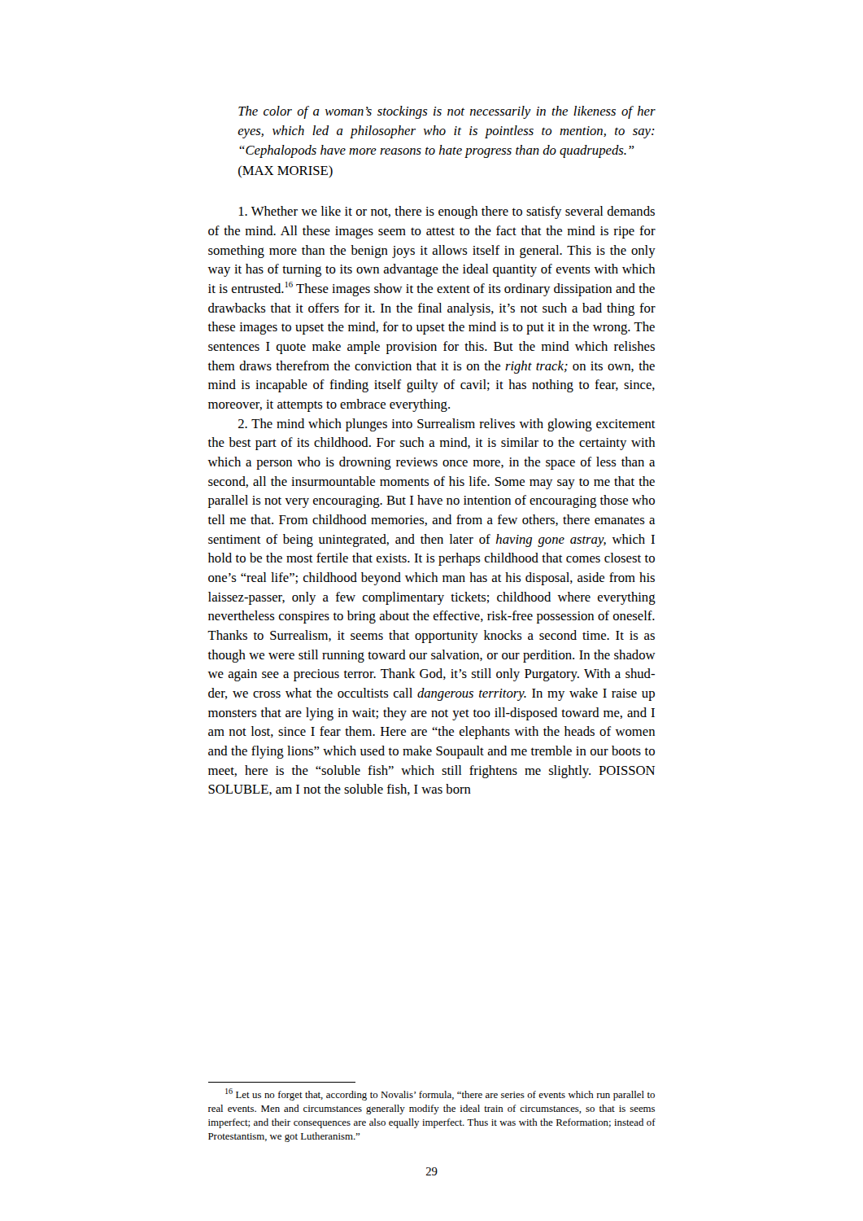The color of a woman’s stockings is not necessarily in the likeness of her eyes, which led a philosopher who it is pointless to mention, to say: “Cephalopods have more reasons to hate progress than do quadrupeds.”
(MAX MORISE)
1. Whether we like it or not, there is enough there to satisfy several demands of the mind. All these images seem to attest to the fact that the mind is ripe for something more than the benign joys it allows itself in general. This is the only way it has of turning to its own advantage the ideal quantity of events with which it is entrusted.16 These images show it the extent of its ordinary dissipation and the drawbacks that it offers for it. In the final analysis, it’s not such a bad thing for these images to upset the mind, for to upset the mind is to put it in the wrong. The sentences I quote make ample provision for this. But the mind which relishes them draws therefrom the conviction that it is on the right track; on its own, the mind is incapable of finding itself guilty of cavil; it has nothing to fear, since, moreover, it attempts to embrace everything.
2. The mind which plunges into Surrealism relives with glowing excitement the best part of its childhood. For such a mind, it is similar to the certainty with which a person who is drowning reviews once more, in the space of less than a second, all the insurmountable moments of his life. Some may say to me that the parallel is not very encouraging. But I have no intention of encouraging those who tell me that. From childhood memories, and from a few others, there emanates a sentiment of being unintegrated, and then later of having gone astray, which I hold to be the most fertile that exists. It is perhaps childhood that comes closest to one’s “real life”; childhood beyond which man has at his disposal, aside from his laissez-passer, only a few complimentary tickets; childhood where everything nevertheless conspires to bring about the effective, risk-free possession of oneself. Thanks to Surrealism, it seems that opportunity knocks a second time. It is as though we were still running toward our salvation, or our perdition. In the shadow we again see a precious terror. Thank God, it’s still only Purgatory. With a shudder, we cross what the occultists call dangerous territory. In my wake I raise up monsters that are lying in wait; they are not yet too ill-disposed toward me, and I am not lost, since I fear them. Here are “the elephants with the heads of women and the flying lions” which used to make Soupault and me tremble in our boots to meet, here is the “soluble fish” which still frightens me slightly. POISSON SOLUBLE, am I not the soluble fish, I was born
16 Let us no forget that, according to Novalis’ formula, “there are series of events which run parallel to real events. Men and circumstances generally modify the ideal train of circumstances, so that is seems imperfect; and their consequences are also equally imperfect. Thus it was with the Reformation; instead of Protestantism, we got Lutheranism.”
29